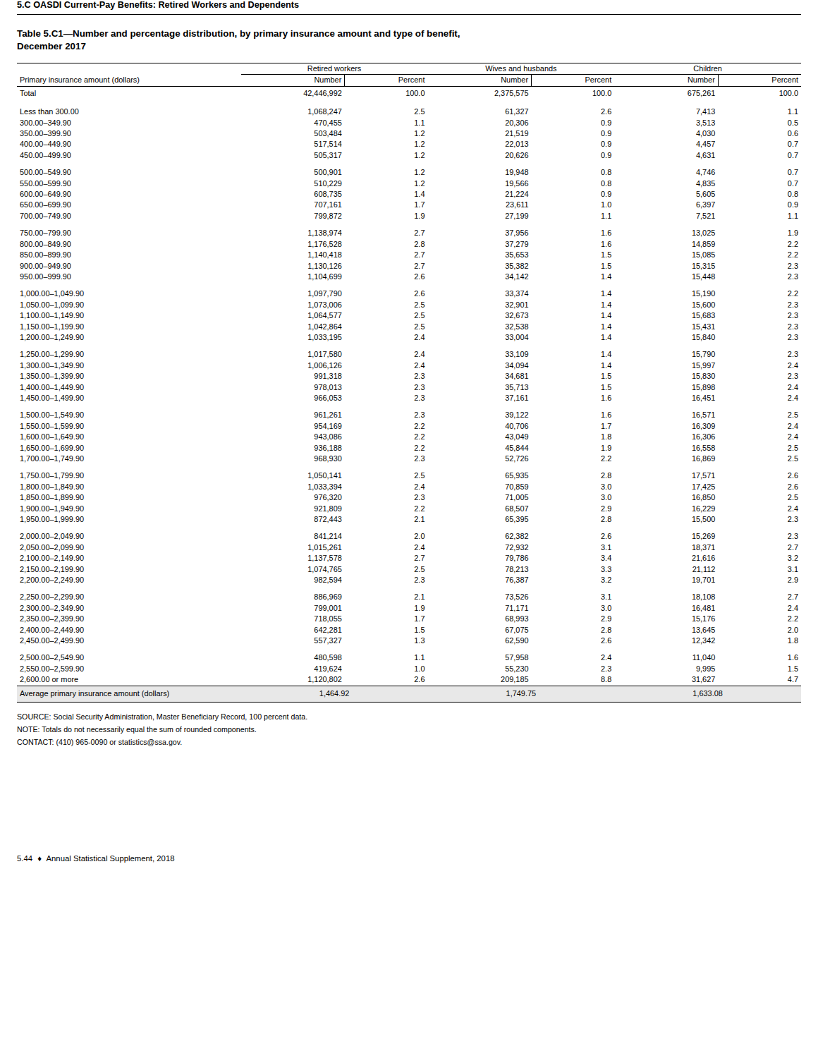5.C OASDI Current-Pay Benefits: Retired Workers and Dependents
Table 5.C1—Number and percentage distribution, by primary insurance amount and type of benefit,
December 2017
| | Retired workers | Wives and husbands | Children |
| --- | --- | --- | --- |
| Primary insurance amount (dollars) | Number | Percent | Number | Percent | Number | Percent |
| Total | 42,446,992 | 100.0 | 2,375,575 | 100.0 | 675,261 | 100.0 |
| Less than 300.00 | 1,068,247 | 2.5 | 61,327 | 2.6 | 7,413 | 1.1 |
| 300.00–349.90 | 470,455 | 1.1 | 20,306 | 0.9 | 3,513 | 0.5 |
| 350.00–399.90 | 503,484 | 1.2 | 21,519 | 0.9 | 4,030 | 0.6 |
| 400.00–449.90 | 517,514 | 1.2 | 22,013 | 0.9 | 4,457 | 0.7 |
| 450.00–499.90 | 505,317 | 1.2 | 20,626 | 0.9 | 4,631 | 0.7 |
| 500.00–549.90 | 500,901 | 1.2 | 19,948 | 0.8 | 4,746 | 0.7 |
| 550.00–599.90 | 510,229 | 1.2 | 19,566 | 0.8 | 4,835 | 0.7 |
| 600.00–649.90 | 608,735 | 1.4 | 21,224 | 0.9 | 5,605 | 0.8 |
| 650.00–699.90 | 707,161 | 1.7 | 23,611 | 1.0 | 6,397 | 0.9 |
| 700.00–749.90 | 799,872 | 1.9 | 27,199 | 1.1 | 7,521 | 1.1 |
| 750.00–799.90 | 1,138,974 | 2.7 | 37,956 | 1.6 | 13,025 | 1.9 |
| 800.00–849.90 | 1,176,528 | 2.8 | 37,279 | 1.6 | 14,859 | 2.2 |
| 850.00–899.90 | 1,140,418 | 2.7 | 35,653 | 1.5 | 15,085 | 2.2 |
| 900.00–949.90 | 1,130,126 | 2.7 | 35,382 | 1.5 | 15,315 | 2.3 |
| 950.00–999.90 | 1,104,699 | 2.6 | 34,142 | 1.4 | 15,448 | 2.3 |
| 1,000.00–1,049.90 | 1,097,790 | 2.6 | 33,374 | 1.4 | 15,190 | 2.2 |
| 1,050.00–1,099.90 | 1,073,006 | 2.5 | 32,901 | 1.4 | 15,600 | 2.3 |
| 1,100.00–1,149.90 | 1,064,577 | 2.5 | 32,673 | 1.4 | 15,683 | 2.3 |
| 1,150.00–1,199.90 | 1,042,864 | 2.5 | 32,538 | 1.4 | 15,431 | 2.3 |
| 1,200.00–1,249.90 | 1,033,195 | 2.4 | 33,004 | 1.4 | 15,840 | 2.3 |
| 1,250.00–1,299.90 | 1,017,580 | 2.4 | 33,109 | 1.4 | 15,790 | 2.3 |
| 1,300.00–1,349.90 | 1,006,126 | 2.4 | 34,094 | 1.4 | 15,997 | 2.4 |
| 1,350.00–1,399.90 | 991,318 | 2.3 | 34,681 | 1.5 | 15,830 | 2.3 |
| 1,400.00–1,449.90 | 978,013 | 2.3 | 35,713 | 1.5 | 15,898 | 2.4 |
| 1,450.00–1,499.90 | 966,053 | 2.3 | 37,161 | 1.6 | 16,451 | 2.4 |
| 1,500.00–1,549.90 | 961,261 | 2.3 | 39,122 | 1.6 | 16,571 | 2.5 |
| 1,550.00–1,599.90 | 954,169 | 2.2 | 40,706 | 1.7 | 16,309 | 2.4 |
| 1,600.00–1,649.90 | 943,086 | 2.2 | 43,049 | 1.8 | 16,306 | 2.4 |
| 1,650.00–1,699.90 | 936,188 | 2.2 | 45,844 | 1.9 | 16,558 | 2.5 |
| 1,700.00–1,749.90 | 968,930 | 2.3 | 52,726 | 2.2 | 16,869 | 2.5 |
| 1,750.00–1,799.90 | 1,050,141 | 2.5 | 65,935 | 2.8 | 17,571 | 2.6 |
| 1,800.00–1,849.90 | 1,033,394 | 2.4 | 70,859 | 3.0 | 17,425 | 2.6 |
| 1,850.00–1,899.90 | 976,320 | 2.3 | 71,005 | 3.0 | 16,850 | 2.5 |
| 1,900.00–1,949.90 | 921,809 | 2.2 | 68,507 | 2.9 | 16,229 | 2.4 |
| 1,950.00–1,999.90 | 872,443 | 2.1 | 65,395 | 2.8 | 15,500 | 2.3 |
| 2,000.00–2,049.90 | 841,214 | 2.0 | 62,382 | 2.6 | 15,269 | 2.3 |
| 2,050.00–2,099.90 | 1,015,261 | 2.4 | 72,932 | 3.1 | 18,371 | 2.7 |
| 2,100.00–2,149.90 | 1,137,578 | 2.7 | 79,786 | 3.4 | 21,616 | 3.2 |
| 2,150.00–2,199.90 | 1,074,765 | 2.5 | 78,213 | 3.3 | 21,112 | 3.1 |
| 2,200.00–2,249.90 | 982,594 | 2.3 | 76,387 | 3.2 | 19,701 | 2.9 |
| 2,250.00–2,299.90 | 886,969 | 2.1 | 73,526 | 3.1 | 18,108 | 2.7 |
| 2,300.00–2,349.90 | 799,001 | 1.9 | 71,171 | 3.0 | 16,481 | 2.4 |
| 2,350.00–2,399.90 | 718,055 | 1.7 | 68,993 | 2.9 | 15,176 | 2.2 |
| 2,400.00–2,449.90 | 642,281 | 1.5 | 67,075 | 2.8 | 13,645 | 2.0 |
| 2,450.00–2,499.90 | 557,327 | 1.3 | 62,590 | 2.6 | 12,342 | 1.8 |
| 2,500.00–2,549.90 | 480,598 | 1.1 | 57,958 | 2.4 | 11,040 | 1.6 |
| 2,550.00–2,599.90 | 419,624 | 1.0 | 55,230 | 2.3 | 9,995 | 1.5 |
| 2,600.00 or more | 1,120,802 | 2.6 | 209,185 | 8.8 | 31,627 | 4.7 |
| Average primary insurance amount (dollars) | 1,464.92 | 1,749.75 | 1,633.08 |
SOURCE: Social Security Administration, Master Beneficiary Record, 100 percent data.
NOTE: Totals do not necessarily equal the sum of rounded components.
CONTACT: (410) 965-0090 or statistics@ssa.gov.
5.44 ♦ Annual Statistical Supplement, 2018